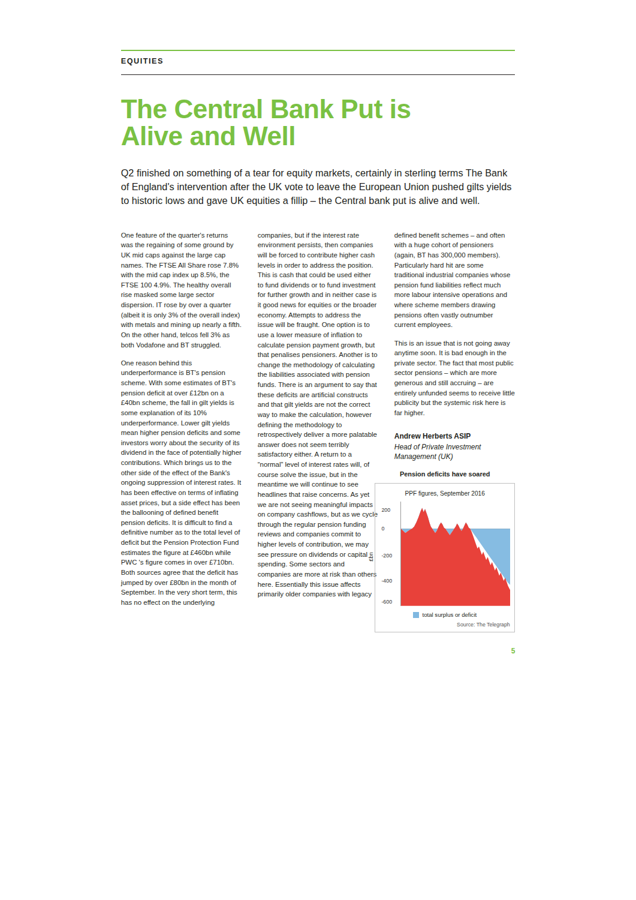Equities
The Central Bank Put is
Alive and Well
Q2 finished on something of a tear for equity markets, certainly in sterling terms The Bank of England's intervention after the UK vote to leave the European Union pushed gilts yields to historic lows and gave UK equities a fillip – the Central bank put is alive and well.
One feature of the quarter's returns was the regaining of some ground by UK mid caps against the large cap names. The FTSE All Share rose 7.8% with the mid cap index up 8.5%, the FTSE 100 4.9%. The healthy overall rise masked some large sector dispersion. IT rose by over a quarter (albeit it is only 3% of the overall index) with metals and mining up nearly a fifth. On the other hand, telcos fell 3% as both Vodafone and BT struggled.
One reason behind this underperformance is BT's pension scheme. With some estimates of BT's pension deficit at over £12bn on a £40bn scheme, the fall in gilt yields is some explanation of its 10% underperformance. Lower gilt yields mean higher pension deficits and some investors worry about the security of its dividend in the face of potentially higher contributions. Which brings us to the other side of the effect of the Bank's ongoing suppression of interest rates. It has been effective on terms of inflating asset prices, but a side effect has been the ballooning of defined benefit pension deficits. It is difficult to find a definitive number as to the total level of deficit but the Pension Protection Fund estimates the figure at £460bn while PWC 's figure comes in over £710bn. Both sources agree that the deficit has jumped by over £80bn in the month of September. In the very short term, this has no effect on the underlying companies, but if the interest rate environment persists, then companies will be forced to contribute higher cash levels in order to address the position. This is cash that could be used either to fund dividends or to fund investment for further growth and in neither case is it good news for equities or the broader economy. Attempts to address the issue will be fraught. One option is to use a lower measure of inflation to calculate pension payment growth, but that penalises pensioners. Another is to change the methodology of calculating the liabilities associated with pension funds. There is an argument to say that these deficits are artificial constructs and that gilt yields are not the correct way to make the calculation, however defining the methodology to retrospectively deliver a more palatable answer does not seem terribly satisfactory either. A return to a “normal” level of interest rates will, of course solve the issue, but in the meantime we will continue to see headlines that raise concerns. As yet we are not seeing meaningful impacts on company cashflows, but as we cycle through the regular pension funding reviews and companies commit to higher levels of contribution, we may see pressure on dividends or capital spending. Some sectors and companies are more at risk than others here. Essentially this issue affects primarily older companies with legacy defined benefit schemes – and often with a huge cohort of pensioners (again, BT has 300,000 members). Particularly hard hit are some traditional industrial companies whose pension fund liabilities reflect much more labour intensive operations and where scheme members drawing pensions often vastly outnumber current employees.
This is an issue that is not going away anytime soon. It is bad enough in the private sector. The fact that most public sector pensions – which are more generous and still accruing – are entirely unfunded seems to receive little publicity but the systemic risk here is far higher.
Andrew Herberts ASIP
Head of Private Investment
Management (UK)
Pension deficits have soared
PPF figures, September 2016
£bn 200 0 -200 -400 -600
total surplus or deficit
Source: The Telegraph
5